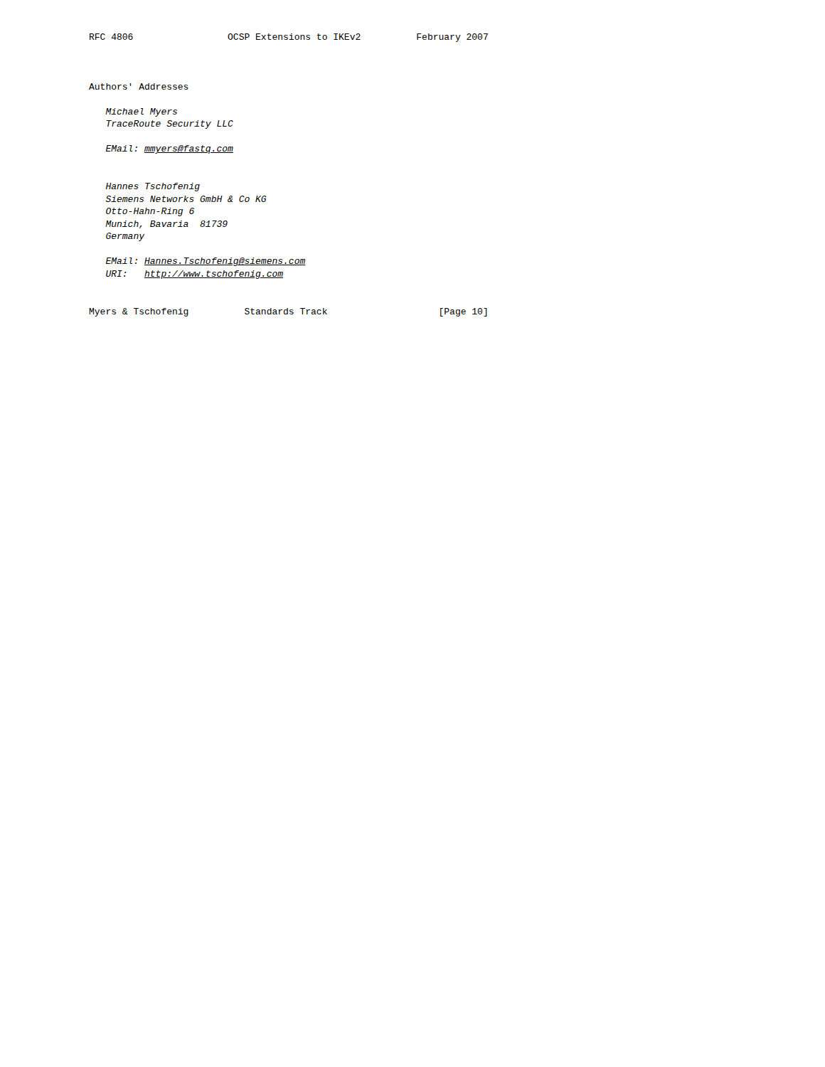RFC 4806                 OCSP Extensions to IKEv2          February 2007
Authors' Addresses
   Michael Myers
   TraceRoute Security LLC

   EMail: mmyers@fastq.com
   Hannes Tschofenig
   Siemens Networks GmbH & Co KG
   Otto-Hahn-Ring 6
   Munich, Bavaria  81739
   Germany

   EMail: Hannes.Tschofenig@siemens.com
   URI:   http://www.tschofenig.com
Myers & Tschofenig          Standards Track                    [Page 10]